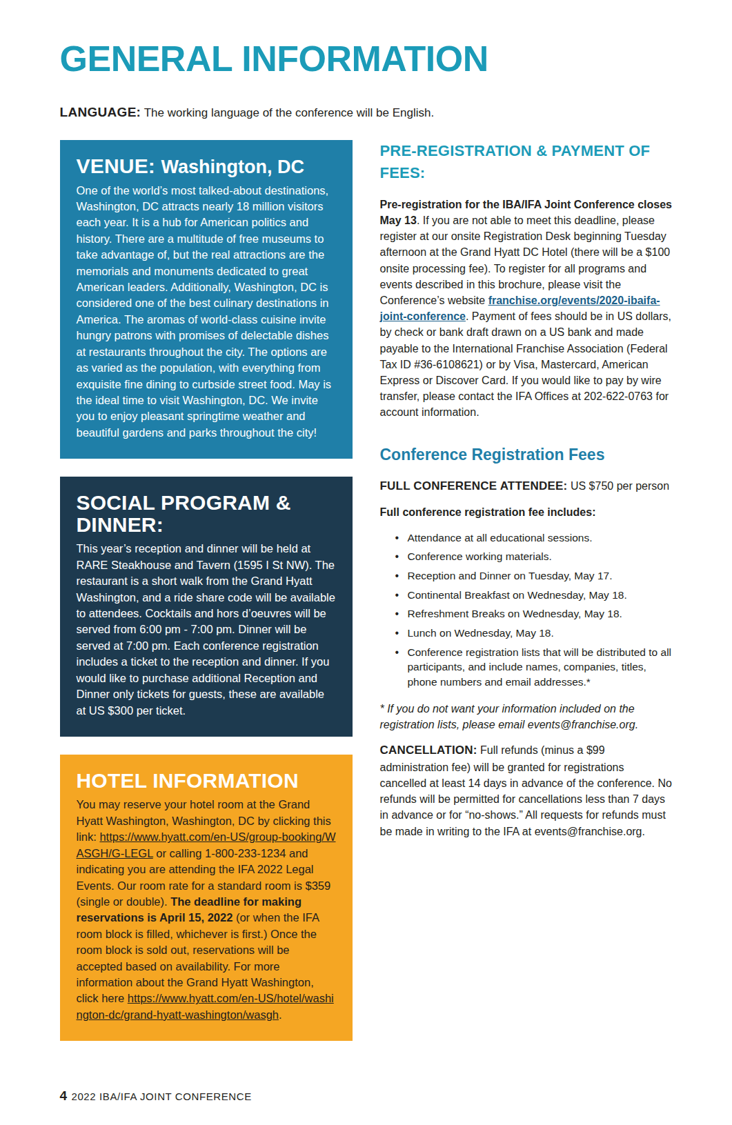General Information
Language: The working language of the conference will be English.
Venue: Washington, DC
One of the world’s most talked-about destinations, Washington, DC attracts nearly 18 million visitors each year. It is a hub for American politics and history. There are a multitude of free museums to take advantage of, but the real attractions are the memorials and monuments dedicated to great American leaders. Additionally, Washington, DC is considered one of the best culinary destinations in America. The aromas of world-class cuisine invite hungry patrons with promises of delectable dishes at restaurants throughout the city. The options are as varied as the population, with everything from exquisite fine dining to curbside street food. May is the ideal time to visit Washington, DC. We invite you to enjoy pleasant springtime weather and beautiful gardens and parks throughout the city!
Social Program & Dinner:
This year’s reception and dinner will be held at RARE Steakhouse and Tavern (1595 I St NW). The restaurant is a short walk from the Grand Hyatt Washington, and a ride share code will be available to attendees. Cocktails and hors d’oeuvres will be served from 6:00 pm - 7:00 pm. Dinner will be served at 7:00 pm. Each conference registration includes a ticket to the reception and dinner. If you would like to purchase additional Reception and Dinner only tickets for guests, these are available at US $300 per ticket.
Hotel Information
You may reserve your hotel room at the Grand Hyatt Washington, Washington, DC by clicking this link: https://www.hyatt.com/en-US/group-booking/WASGH/G-LEGL or calling 1-800-233-1234 and indicating you are attending the IFA 2022 Legal Events. Our room rate for a standard room is $359 (single or double). The deadline for making reservations is April 15, 2022 (or when the IFA room block is filled, whichever is first.) Once the room block is sold out, reservations will be accepted based on availability. For more information about the Grand Hyatt Washington, click here https://www.hyatt.com/en-US/hotel/washington-dc/grand-hyatt-washington/wasgh.
Pre-Registration & Payment of Fees:
Pre-registration for the IBA/IFA Joint Conference closes May 13. If you are not able to meet this deadline, please register at our onsite Registration Desk beginning Tuesday afternoon at the Grand Hyatt DC Hotel (there will be a $100 onsite processing fee). To register for all programs and events described in this brochure, please visit the Conference’s website franchise.org/events/2020-ibaifa-joint-conference. Payment of fees should be in US dollars, by check or bank draft drawn on a US bank and made payable to the International Franchise Association (Federal Tax ID #36-6108621) or by Visa, Mastercard, American Express or Discover Card. If you would like to pay by wire transfer, please contact the IFA Offices at 202-622-0763 for account information.
Conference Registration Fees
Full Conference Attendee: US $750 per person
Full conference registration fee includes:
Attendance at all educational sessions.
Conference working materials.
Reception and Dinner on Tuesday, May 17.
Continental Breakfast on Wednesday, May 18.
Refreshment Breaks on Wednesday, May 18.
Lunch on Wednesday, May 18.
Conference registration lists that will be distributed to all participants, and include names, companies, titles, phone numbers and email addresses.*
* If you do not want your information included on the registration lists, please email events@franchise.org.
Cancellation: Full refunds (minus a $99 administration fee) will be granted for registrations cancelled at least 14 days in advance of the conference. No refunds will be permitted for cancellations less than 7 days in advance or for “no-shows.” All requests for refunds must be made in writing to the IFA at events@franchise.org.
42022 IBA/IFA Joint Conference